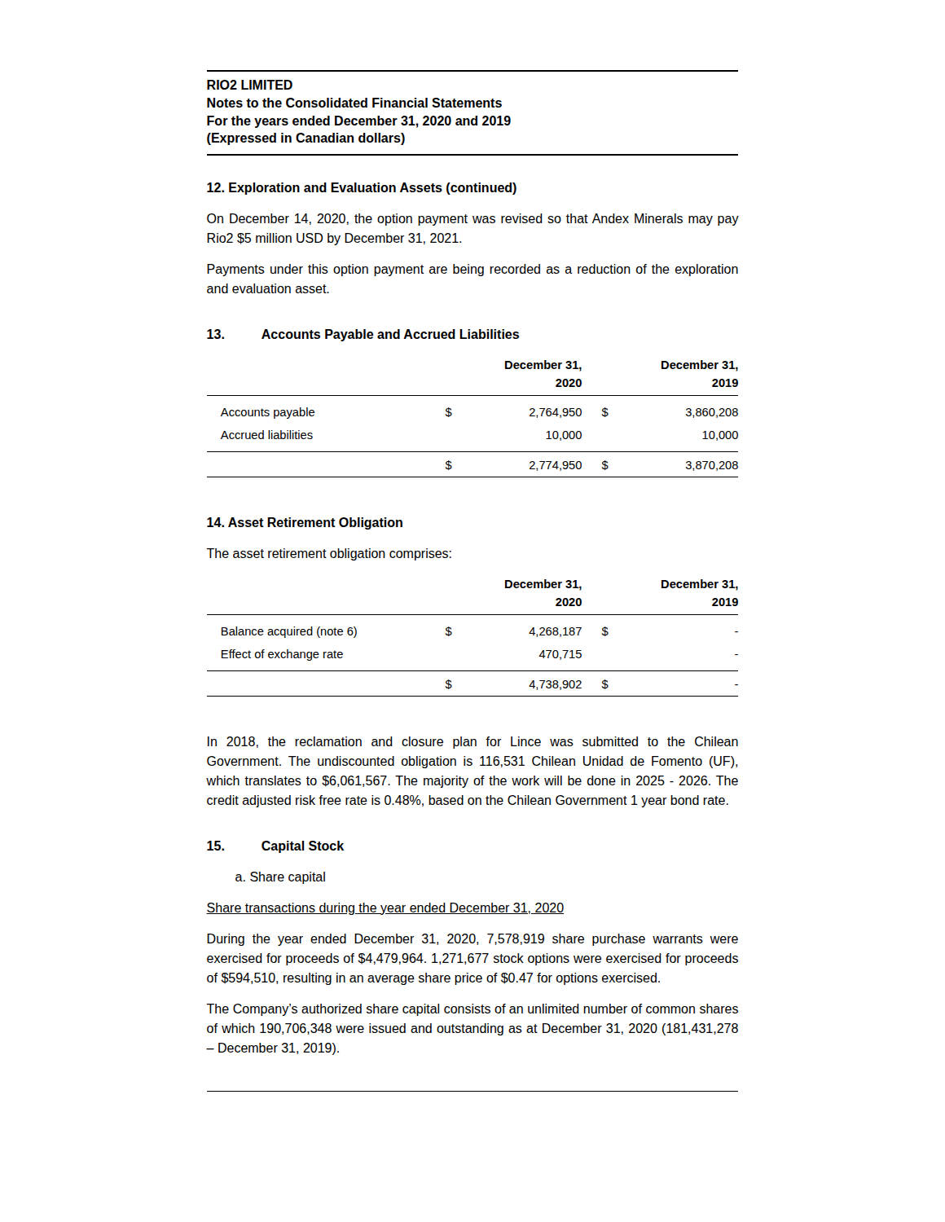RIO2 LIMITED
Notes to the Consolidated Financial Statements
For the years ended December 31, 2020 and 2019
(Expressed in Canadian dollars)
12. Exploration and Evaluation Assets (continued)
On December 14, 2020, the option payment was revised so that Andex Minerals may pay Rio2 $5 million USD by December 31, 2021.
Payments under this option payment are being recorded as a reduction of the exploration and evaluation asset.
13. Accounts Payable and Accrued Liabilities
| | | December 31, 2020 | | December 31, 2019 |
| --- | --- | --- | --- | --- |
| Accounts payable | $ | 2,764,950 | $ | 3,860,208 |
| Accrued liabilities | | 10,000 | | 10,000 |
| | $ | 2,774,950 | $ | 3,870,208 |
14. Asset Retirement Obligation
The asset retirement obligation comprises:
| | | December 31, 2020 | | December 31, 2019 |
| --- | --- | --- | --- | --- |
| Balance acquired (note 6) | $ | 4,268,187 | $ | - |
| Effect of exchange rate | | 470,715 | | - |
| | $ | 4,738,902 | $ | - |
In 2018, the reclamation and closure plan for Lince was submitted to the Chilean Government. The undiscounted obligation is 116,531 Chilean Unidad de Fomento (UF), which translates to $6,061,567. The majority of the work will be done in 2025 - 2026. The credit adjusted risk free rate is 0.48%, based on the Chilean Government 1 year bond rate.
15. Capital Stock
Share capital
Share transactions during the year ended December 31, 2020
During the year ended December 31, 2020, 7,578,919 share purchase warrants were exercised for proceeds of $4,479,964. 1,271,677 stock options were exercised for proceeds of $594,510, resulting in an average share price of $0.47 for options exercised.
The Company’s authorized share capital consists of an unlimited number of common shares of which 190,706,348 were issued and outstanding as at December 31, 2020 (181,431,278 – December 31, 2019).